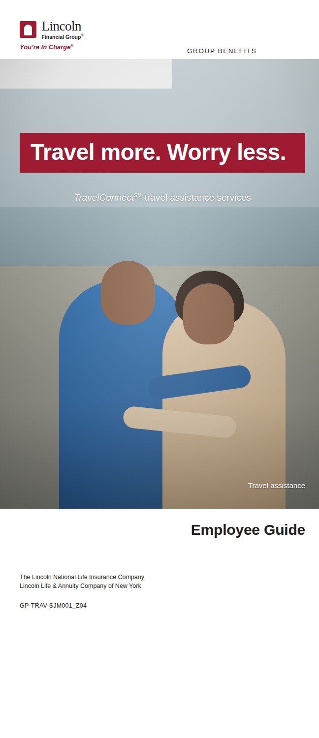Lincoln Financial Group®
You’re In Charge®
GROUP BENEFITS
Travel more. Worry less.
TravelConnectSM travel assistance services
Travel assistance
Employee Guide
The Lincoln National Life Insurance Company
Lincoln Life & Annuity Company of New York
GP-TRAV-SJM001_Z04